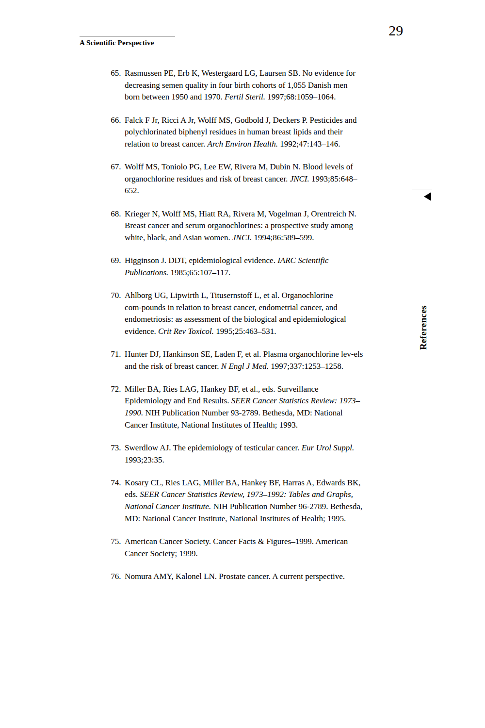A Scientific Perspective
29
References
65. Rasmussen PE, Erb K, Westergaard LG, Laursen SB. No evidence for decreasing semen quality in four birth cohorts of 1,055 Danish men born between 1950 and 1970. Fertil Steril. 1997;68:1059–1064.
66. Falck F Jr, Ricci A Jr, Wolff MS, Godbold J, Deckers P. Pesticides and polychlorinated biphenyl residues in human breast lipids and their relation to breast cancer. Arch Environ Health. 1992;47:143–146.
67. Wolff MS, Toniolo PG, Lee EW, Rivera M, Dubin N. Blood levels of organochlorine residues and risk of breast cancer. JNCI. 1993;85:648–652.
68. Krieger N, Wolff MS, Hiatt RA, Rivera M, Vogelman J, Orentreich N. Breast cancer and serum organochlorines: a prospective study among white, black, and Asian women. JNCI. 1994;86:589–599.
69. Higginson J. DDT, epidemiological evidence. IARC Scientific Publications. 1985;65:107–117.
70. Ahlborg UG, Lipwirth L, Titusernstoff L, et al. Organochlorine com‑pounds in relation to breast cancer, endometrial cancer, and endometriosis: as assessment of the biological and epidemiological evidence. Crit Rev Toxicol. 1995;25:463–531.
71. Hunter DJ, Hankinson SE, Laden F, et al. Plasma organochlorine lev‑els and the risk of breast cancer. N Engl J Med. 1997;337:1253–1258.
72. Miller BA, Ries LAG, Hankey BF, et al., eds. Surveillance Epidemiology and End Results. SEER Cancer Statistics Review: 1973–1990. NIH Publication Number 93-2789. Bethesda, MD: National Cancer Institute, National Institutes of Health; 1993.
73. Swerdlow AJ. The epidemiology of testicular cancer. Eur Urol Suppl. 1993;23:35.
74. Kosary CL, Ries LAG, Miller BA, Hankey BF, Harras A, Edwards BK, eds. SEER Cancer Statistics Review, 1973–1992: Tables and Graphs, National Cancer Institute. NIH Publication Number 96-2789. Bethesda, MD: National Cancer Institute, National Institutes of Health; 1995.
75. American Cancer Society. Cancer Facts & Figures–1999. American Cancer Society; 1999.
76. Nomura AMY, Kalonel LN. Prostate cancer. A current perspective.